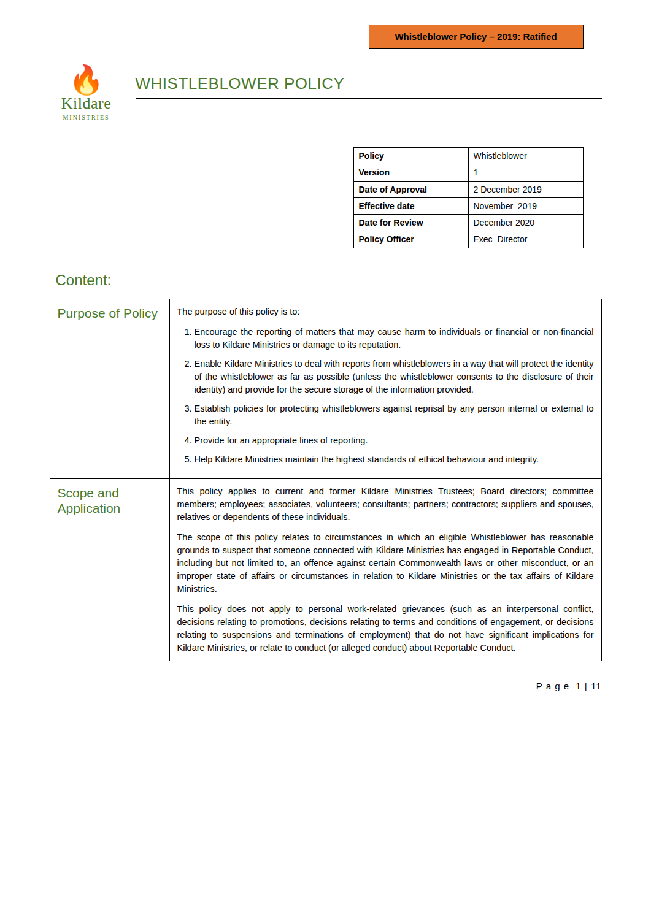Whistleblower Policy – 2019: Ratified
🔥
Kildare
MINISTRIES
WHISTLEBLOWER POLICY
| Policy | Whistleblower |
| Version | 1 |
| Date of Approval | 2 December 2019 |
| Effective date | November 2019 |
| Date for Review | December 2020 |
| Policy Officer | Exec Director |
Content:
| Purpose of Policy | The purpose of this policy is to: Encourage the reporting of matters that may cause harm to individuals or financial or non-financial loss to Kildare Ministries or damage to its reputation. Enable Kildare Ministries to deal with reports from whistleblowers in a way that will protect the identity of the whistleblower as far as possible (unless the whistleblower consents to the disclosure of their identity) and provide for the secure storage of the information provided. Establish policies for protecting whistleblowers against reprisal by any person internal or external to the entity. Provide for an appropriate lines of reporting. Help Kildare Ministries maintain the highest standards of ethical behaviour and integrity. |
| Scope and Application | This policy applies to current and former Kildare Ministries Trustees; Board directors; committee members; employees; associates, volunteers; consultants; partners; contractors; suppliers and spouses, relatives or dependents of these individuals. The scope of this policy relates to circumstances in which an eligible Whistleblower has reasonable grounds to suspect that someone connected with Kildare Ministries has engaged in Reportable Conduct, including but not limited to, an offence against certain Commonwealth laws or other misconduct, or an improper state of affairs or circumstances in relation to Kildare Ministries or the tax affairs of Kildare Ministries. This policy does not apply to personal work-related grievances (such as an interpersonal conflict, decisions relating to promotions, decisions relating to terms and conditions of engagement, or decisions relating to suspensions and terminations of employment) that do not have significant implications for Kildare Ministries, or relate to conduct (or alleged conduct) about Reportable Conduct. |
P a g e 1 | 11